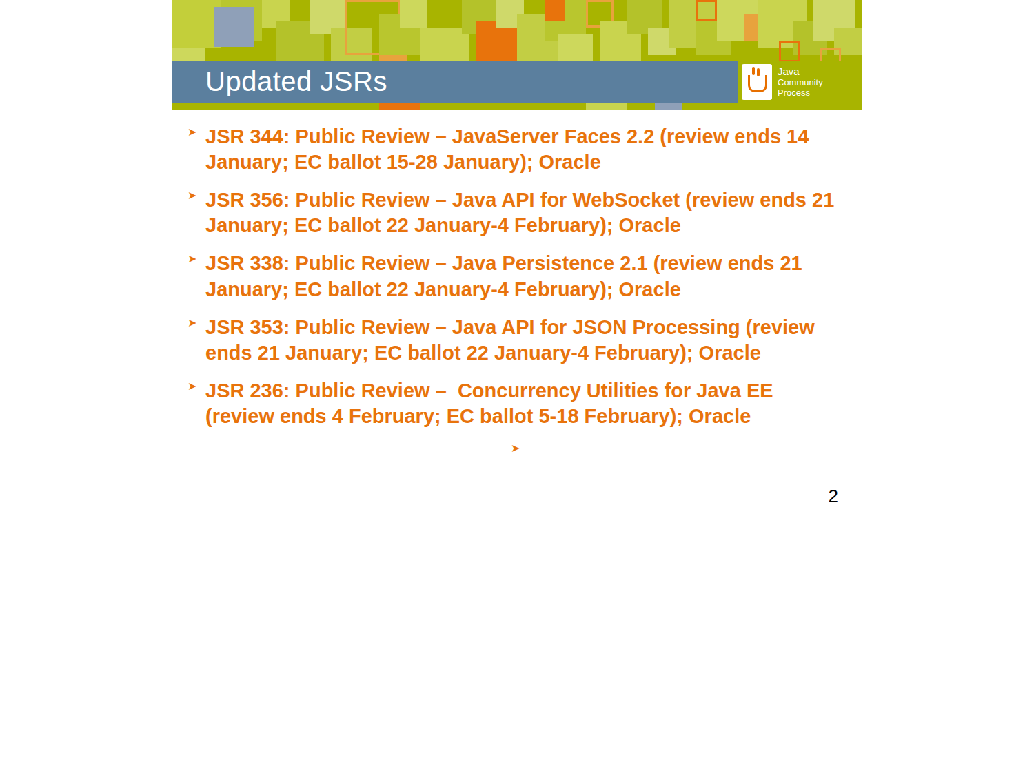Updated JSRs
Java
Community
Process
JSR 344: Public Review – JavaServer Faces 2.2 (review ends 14 January; EC ballot 15-28 January); Oracle
JSR 356: Public Review – Java API for WebSocket (review ends 21 January; EC ballot 22 January-4 February); Oracle
JSR 338: Public Review – Java Persistence 2.1 (review ends 21 January; EC ballot 22 January-4 February); Oracle
JSR 353: Public Review – Java API for JSON Processing (review ends 21 January; EC ballot 22 January-4 February); Oracle
JSR 236: Public Review – Concurrency Utilities for Java EE (review ends 4 February; EC ballot 5-18 February); Oracle
➤
2